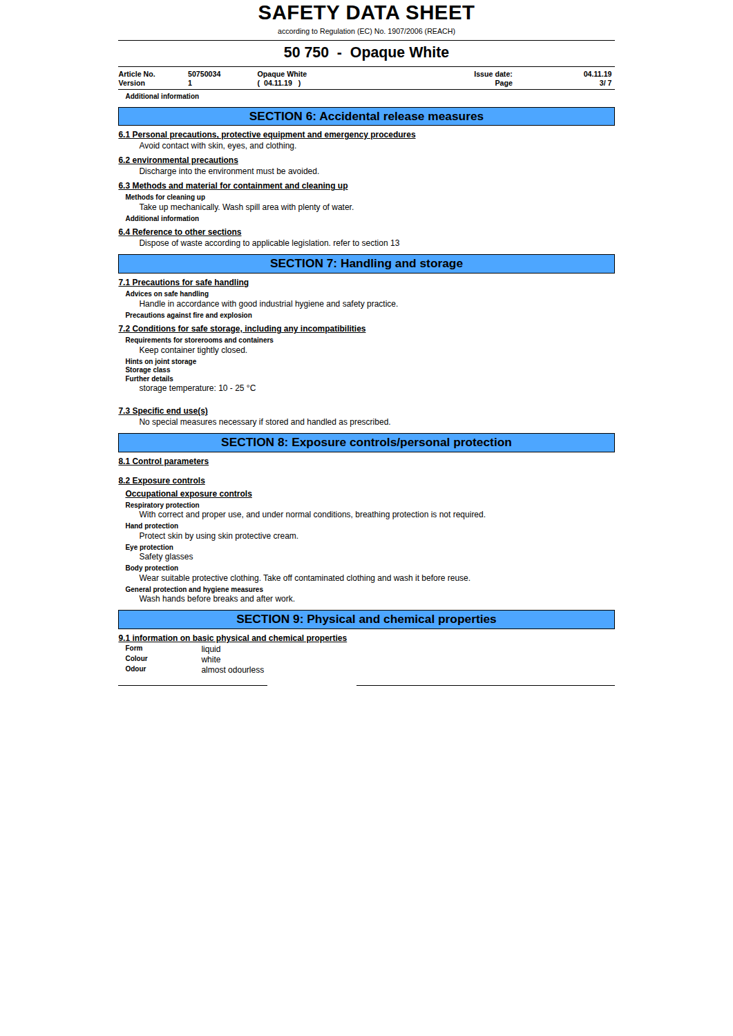SAFETY DATA SHEET
according to Regulation (EC) No. 1907/2006 (REACH)
50 750 - Opaque White
| Article No. | 50750034 | Opaque White | Issue date: | 04.11.19 |
| Version | 1 | ( 04.11.19 ) | Page | 3/ 7 |
Additional information
SECTION 6: Accidental release measures
6.1 Personal precautions, protective equipment and emergency procedures
Avoid contact with skin, eyes, and clothing.
6.2 environmental precautions
Discharge into the environment must be avoided.
6.3 Methods and material for containment and cleaning up
Methods for cleaning up
Take up mechanically. Wash spill area with plenty of water.
Additional information
6.4 Reference to other sections
Dispose of waste according to applicable legislation. refer to section 13
SECTION 7: Handling and storage
7.1 Precautions for safe handling
Advices on safe handling
Handle in accordance with good industrial hygiene and safety practice.
Precautions against fire and explosion
7.2 Conditions for safe storage, including any incompatibilities
Requirements for storerooms and containers
Keep container tightly closed.
Hints on joint storage
Storage class
Further details
storage temperature: 10 - 25 °C
7.3 Specific end use(s)
No special measures necessary if stored and handled as prescribed.
SECTION 8: Exposure controls/personal protection
8.1 Control parameters
8.2 Exposure controls
Occupational exposure controls
Respiratory protection
With correct and proper use, and under normal conditions, breathing protection is not required.
Hand protection
Protect skin by using skin protective cream.
Eye protection
Safety glasses
Body protection
Wear suitable protective clothing. Take off contaminated clothing and wash it before reuse.
General protection and hygiene measures
Wash hands before breaks and after work.
SECTION 9: Physical and chemical properties
9.1 information on basic physical and chemical properties
Form liquid
Colour white
Odour almost odourless